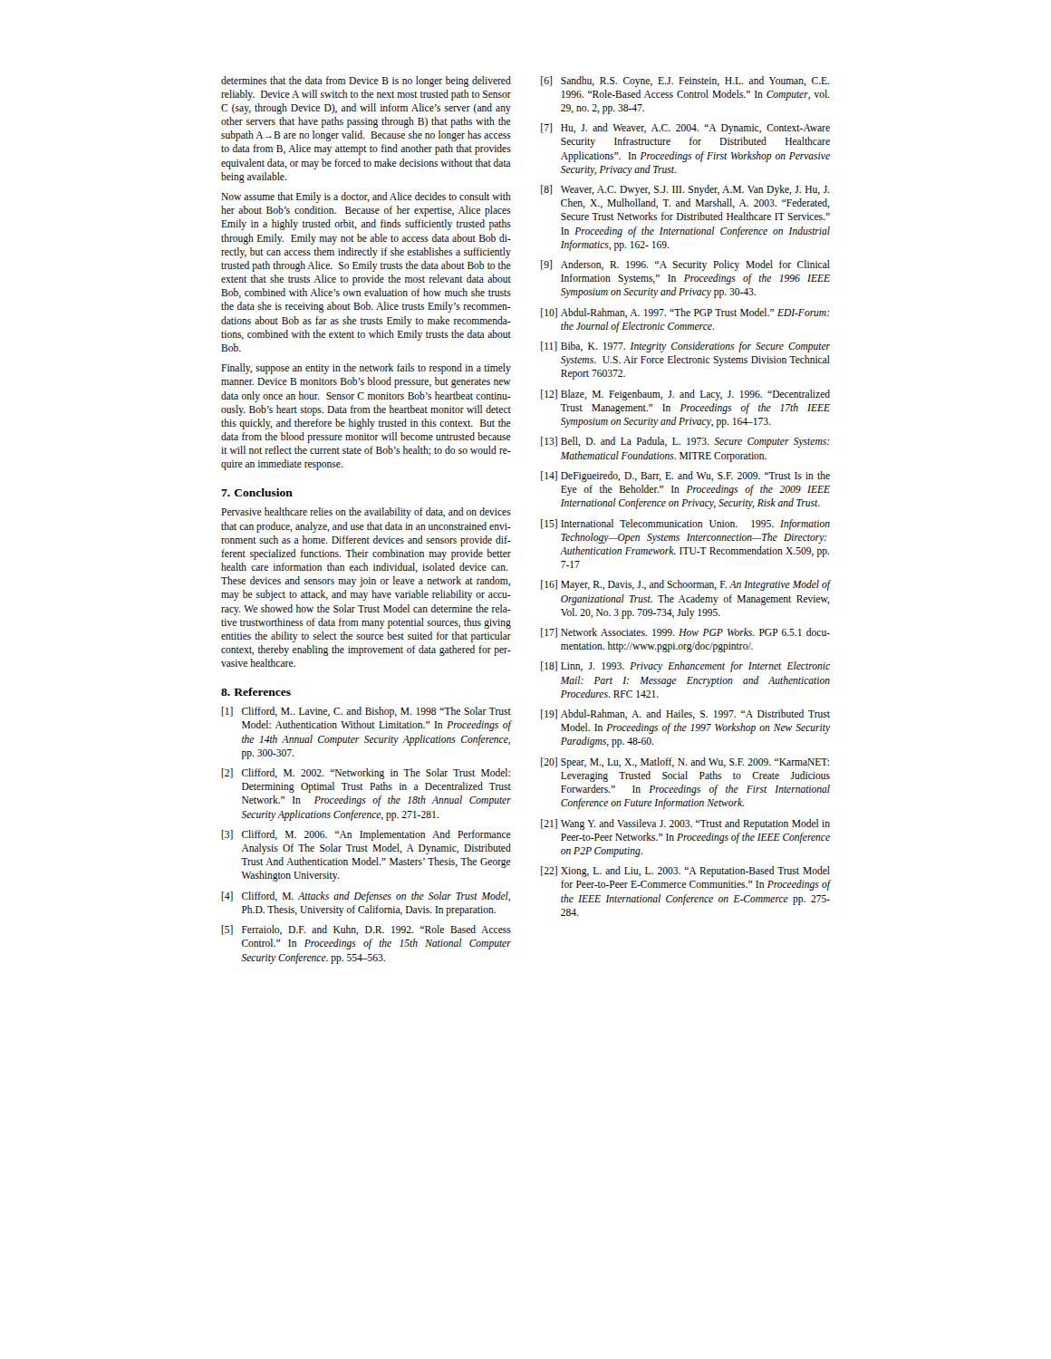determines that the data from Device B is no longer being delivered reliably. Device A will switch to the next most trusted path to Sensor C (say, through Device D), and will inform Alice’s server (and any other servers that have paths passing through B) that paths with the subpath A→B are no longer valid. Because she no longer has access to data from B, Alice may attempt to find another path that provides equivalent data, or may be forced to make decisions without that data being available.
Now assume that Emily is a doctor, and Alice decides to consult with her about Bob’s condition. Because of her expertise, Alice places Emily in a highly trusted orbit, and finds sufficiently trusted paths through Emily. Emily may not be able to access data about Bob directly, but can access them indirectly if she establishes a sufficiently trusted path through Alice. So Emily trusts the data about Bob to the extent that she trusts Alice to provide the most relevant data about Bob, combined with Alice’s own evaluation of how much she trusts the data she is receiving about Bob. Alice trusts Emily’s recommendations about Bob as far as she trusts Emily to make recommendations, combined with the extent to which Emily trusts the data about Bob.
Finally, suppose an entity in the network fails to respond in a timely manner. Device B monitors Bob’s blood pressure, but generates new data only once an hour. Sensor C monitors Bob’s heartbeat continuously. Bob’s heart stops. Data from the heartbeat monitor will detect this quickly, and therefore be highly trusted in this context. But the data from the blood pressure monitor will become untrusted because it will not reflect the current state of Bob’s health; to do so would require an immediate response.
7. Conclusion
Pervasive healthcare relies on the availability of data, and on devices that can produce, analyze, and use that data in an unconstrained environment such as a home. Different devices and sensors provide different specialized functions. Their combination may provide better health care information than each individual, isolated device can. These devices and sensors may join or leave a network at random, may be subject to attack, and may have variable reliability or accuracy. We showed how the Solar Trust Model can determine the relative trustworthiness of data from many potential sources, thus giving entities the ability to select the source best suited for that particular context, thereby enabling the improvement of data gathered for pervasive healthcare.
8. References
[1] Clifford, M.. Lavine, C. and Bishop, M. 1998 “The Solar Trust Model: Authentication Without Limitation.” In Proceedings of the 14th Annual Computer Security Applications Conference, pp. 300-307.
[2] Clifford, M. 2002. “Networking in The Solar Trust Model: Determining Optimal Trust Paths in a Decentralized Trust Network.” In Proceedings of the 18th Annual Computer Security Applications Conference, pp. 271-281.
[3] Clifford, M. 2006. “An Implementation And Performance Analysis Of The Solar Trust Model, A Dynamic, Distributed Trust And Authentication Model.” Masters’ Thesis, The George Washington University.
[4] Clifford, M. Attacks and Defenses on the Solar Trust Model, Ph.D. Thesis, University of California, Davis. In preparation.
[5] Ferraiolo, D.F. and Kuhn, D.R. 1992. “Role Based Access Control.” In Proceedings of the 15th National Computer Security Conference. pp. 554–563.
[6] Sandhu, R.S. Coyne, E.J. Feinstein, H.L. and Youman, C.E. 1996. “Role-Based Access Control Models.” In Computer, vol. 29, no. 2, pp. 38-47.
[7] Hu, J. and Weaver, A.C. 2004. “A Dynamic, Context-Aware Security Infrastructure for Distributed Healthcare Applications”. In Proceedings of First Workshop on Pervasive Security, Privacy and Trust.
[8] Weaver, A.C. Dwyer, S.J. III. Snyder, A.M. Van Dyke, J. Hu, J. Chen, X., Mulholland, T. and Marshall, A. 2003. “Federated, Secure Trust Networks for Distributed Healthcare IT Services.” In Proceeding of the International Conference on Industrial Informatics, pp. 162- 169.
[9] Anderson, R. 1996. “A Security Policy Model for Clinical Information Systems,” In Proceedings of the 1996 IEEE Symposium on Security and Privacy pp. 30-43.
[10] Abdul-Rahman, A. 1997. “The PGP Trust Model.” EDI-Forum: the Journal of Electronic Commerce.
[11] Biba, K. 1977. Integrity Considerations for Secure Computer Systems. U.S. Air Force Electronic Systems Division Technical Report 760372.
[12] Blaze, M. Feigenbaum, J. and Lacy, J. 1996. “Decentralized Trust Management.” In Proceedings of the 17th IEEE Symposium on Security and Privacy, pp. 164–173.
[13] Bell, D. and La Padula, L. 1973. Secure Computer Systems: Mathematical Foundations. MITRE Corporation.
[14] DeFigueiredo, D., Barr, E. and Wu, S.F. 2009. “Trust Is in the Eye of the Beholder.” In Proceedings of the 2009 IEEE International Conference on Privacy, Security, Risk and Trust.
[15] International Telecommunication Union. 1995. Information Technology—Open Systems Interconnection—The Directory: Authentication Framework. ITU-T Recommendation X.509, pp. 7-17
[16] Mayer, R., Davis, J., and Schoorman, F. An Integrative Model of Organizational Trust. The Academy of Management Review, Vol. 20, No. 3 pp. 709-734, July 1995.
[17] Network Associates. 1999. How PGP Works. PGP 6.5.1 documentation. http://www.pgpi.org/doc/pgpintro/.
[18] Linn, J. 1993. Privacy Enhancement for Internet Electronic Mail: Part I: Message Encryption and Authentication Procedures. RFC 1421.
[19] Abdul-Rahman, A. and Hailes, S. 1997. “A Distributed Trust Model. In Proceedings of the 1997 Workshop on New Security Paradigms, pp. 48-60.
[20] Spear, M., Lu, X., Matloff, N. and Wu, S.F. 2009. “KarmaNET: Leveraging Trusted Social Paths to Create Judicious Forwarders.” In Proceedings of the First International Conference on Future Information Network.
[21] Wang Y. and Vassileva J. 2003. “Trust and Reputation Model in Peer-to-Peer Networks.” In Proceedings of the IEEE Conference on P2P Computing.
[22] Xiong, L. and Liu, L. 2003. “A Reputation-Based Trust Model for Peer-to-Peer E-Commerce Communities.” In Proceedings of the IEEE International Conference on E-Commerce pp. 275-284.